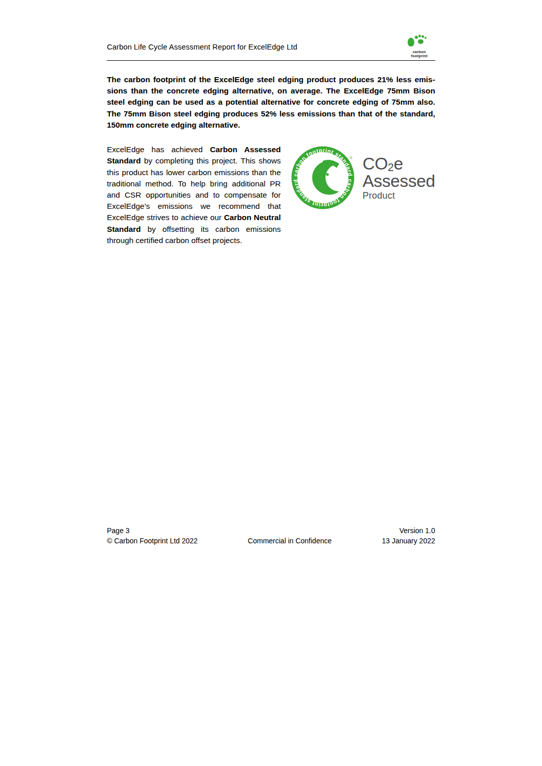Carbon Life Cycle Assessment Report for ExcelEdge Ltd
carbon
footprint
The carbon footprint of the ExcelEdge steel edging product produces 21% less emissions than the concrete edging alternative, on average. The ExcelEdge 75mm Bison steel edging can be used as a potential alternative for concrete edging of 75mm also. The 75mm Bison steel edging produces 52% less emissions than that of the standard, 150mm concrete edging alternative.
ExcelEdge has achieved Carbon Assessed Standard by completing this project. This shows this product has lower carbon emissions than the traditional method. To help bring additional PR and CSR opportunities and to compensate for ExcelEdge’s emissions we recommend that ExcelEdge strives to achieve our Carbon Neutral Standard by offsetting its carbon emissions through certified carbon offset projects.
carbon footprint standard carbon footprint standard ®
CO2e
Assessed
Product
Page 3
Version 1.0
© Carbon Footprint Ltd 2022
Commercial in Confidence
13 January 2022